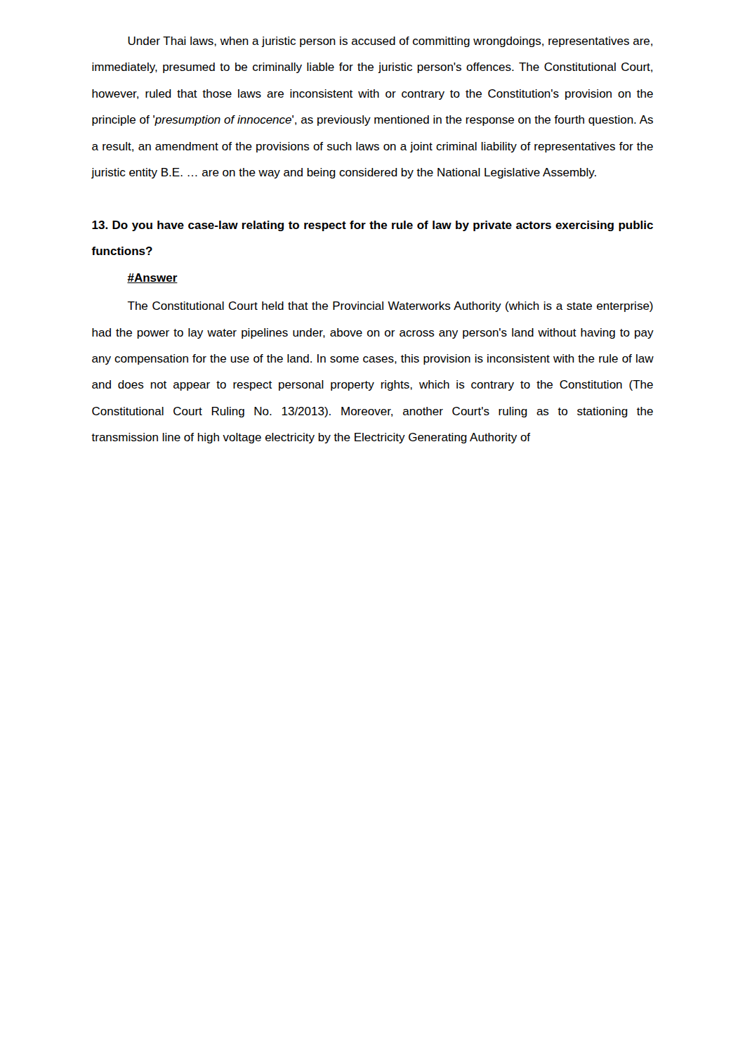Under Thai laws, when a juristic person is accused of committing wrongdoings, representatives are, immediately, presumed to be criminally liable for the juristic person's offences. The Constitutional Court, however, ruled that those laws are inconsistent with or contrary to the Constitution's provision on the principle of 'presumption of innocence', as previously mentioned in the response on the fourth question. As a result, an amendment of the provisions of such laws on a joint criminal liability of representatives for the juristic entity B.E. … are on the way and being considered by the National Legislative Assembly.
13. Do you have case-law relating to respect for the rule of law by private actors exercising public functions?
#Answer
The Constitutional Court held that the Provincial Waterworks Authority (which is a state enterprise) had the power to lay water pipelines under, above on or across any person's land without having to pay any compensation for the use of the land. In some cases, this provision is inconsistent with the rule of law and does not appear to respect personal property rights, which is contrary to the Constitution (The Constitutional Court Ruling No. 13/2013). Moreover, another Court's ruling as to stationing the transmission line of high voltage electricity by the Electricity Generating Authority of